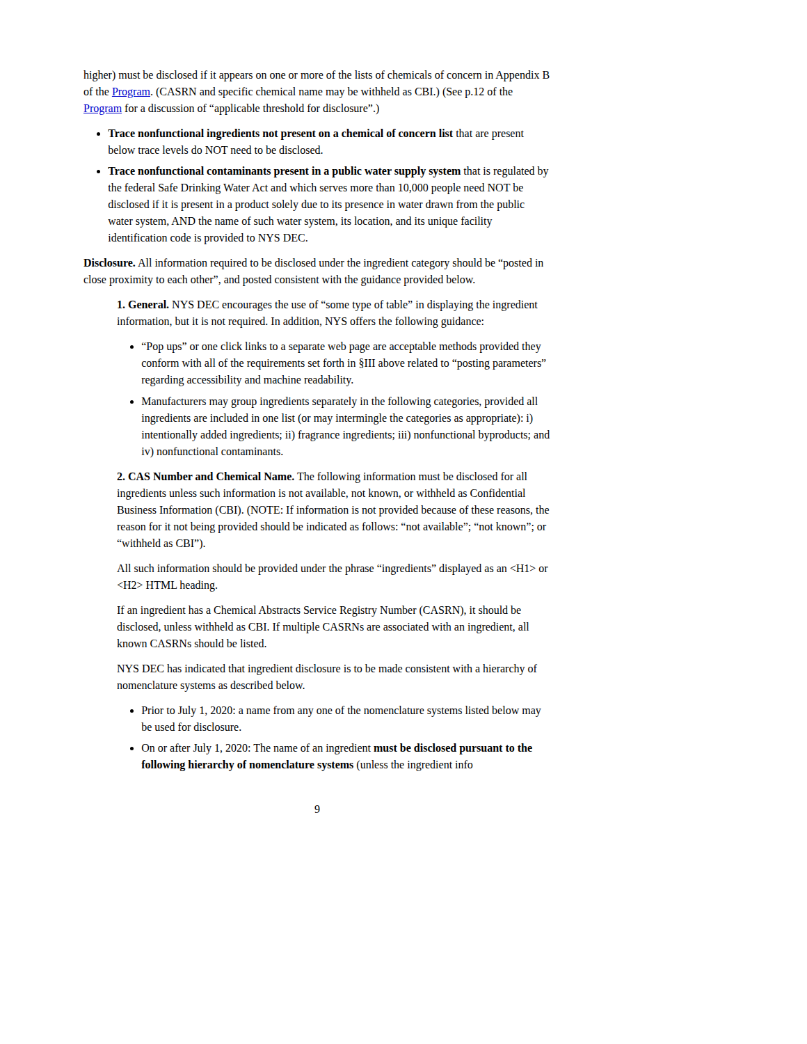higher) must be disclosed if it appears on one or more of the lists of chemicals of concern in Appendix B of the Program. (CASRN and specific chemical name may be withheld as CBI.) (See p.12 of the Program for a discussion of “applicable threshold for disclosure”.)
Trace nonfunctional ingredients not present on a chemical of concern list that are present below trace levels do NOT need to be disclosed.
Trace nonfunctional contaminants present in a public water supply system that is regulated by the federal Safe Drinking Water Act and which serves more than 10,000 people need NOT be disclosed if it is present in a product solely due to its presence in water drawn from the public water system, AND the name of such water system, its location, and its unique facility identification code is provided to NYS DEC.
Disclosure. All information required to be disclosed under the ingredient category should be “posted in close proximity to each other”, and posted consistent with the guidance provided below.
1. General. NYS DEC encourages the use of “some type of table” in displaying the ingredient information, but it is not required. In addition, NYS offers the following guidance:
“Pop ups” or one click links to a separate web page are acceptable methods provided they conform with all of the requirements set forth in §III above related to “posting parameters” regarding accessibility and machine readability.
Manufacturers may group ingredients separately in the following categories, provided all ingredients are included in one list (or may intermingle the categories as appropriate): i) intentionally added ingredients; ii) fragrance ingredients; iii) nonfunctional byproducts; and iv) nonfunctional contaminants.
2. CAS Number and Chemical Name. The following information must be disclosed for all ingredients unless such information is not available, not known, or withheld as Confidential Business Information (CBI). (NOTE: If information is not provided because of these reasons, the reason for it not being provided should be indicated as follows: “not available”; “not known”; or “withheld as CBI”).
All such information should be provided under the phrase “ingredients” displayed as an <H1> or <H2> HTML heading.
If an ingredient has a Chemical Abstracts Service Registry Number (CASRN), it should be disclosed, unless withheld as CBI. If multiple CASRNs are associated with an ingredient, all known CASRNs should be listed.
NYS DEC has indicated that ingredient disclosure is to be made consistent with a hierarchy of nomenclature systems as described below.
Prior to July 1, 2020: a name from any one of the nomenclature systems listed below may be used for disclosure.
On or after July 1, 2020: The name of an ingredient must be disclosed pursuant to the following hierarchy of nomenclature systems (unless the ingredient info
9